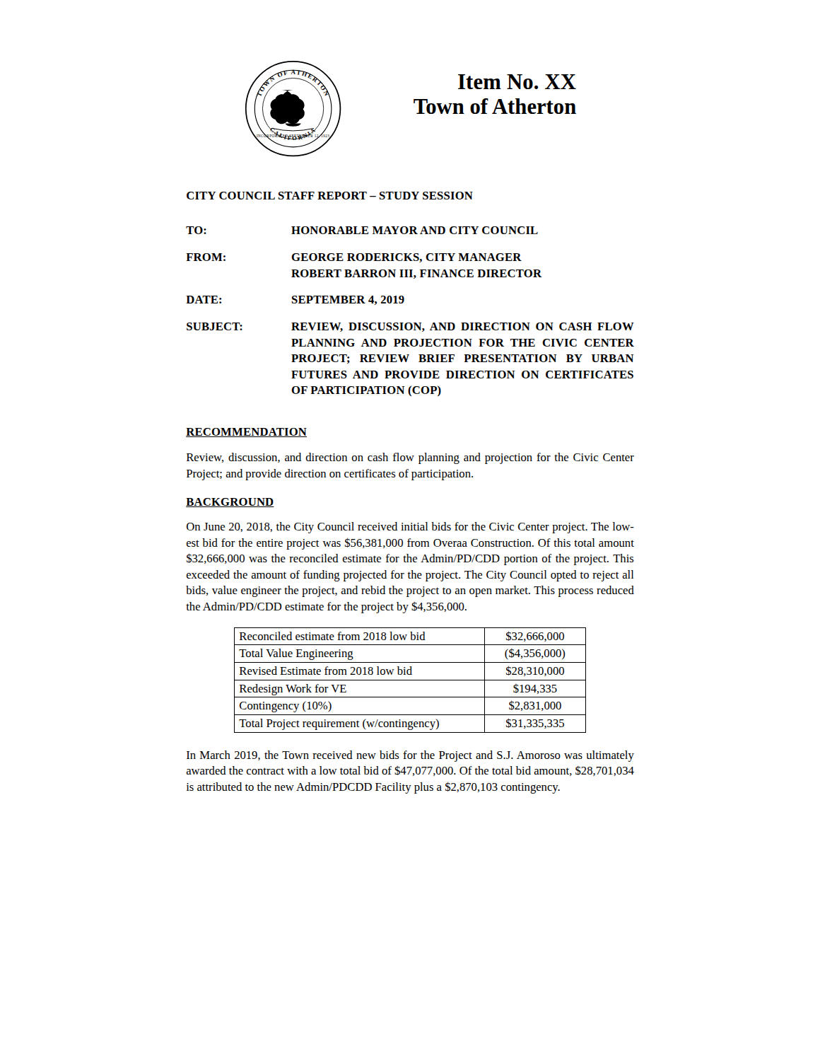TOWN OF ATHERTON CALIFORNIA INCORPORATED SEPTEMBER 12, 1923
Item No. XX
Town of Atherton
CITY COUNCIL STAFF REPORT – STUDY SESSION
| TO: | HONORABLE MAYOR AND CITY COUNCIL |
| FROM: | GEORGE RODERICKS, CITY MANAGER ROBERT BARRON III, FINANCE DIRECTOR |
| DATE: | SEPTEMBER 4, 2019 |
| SUBJECT: | REVIEW, DISCUSSION, AND DIRECTION ON CASH FLOW PLANNING AND PROJECTION FOR THE CIVIC CENTER PROJECT; REVIEW BRIEF PRESENTATION BY URBAN FUTURES AND PROVIDE DIRECTION ON CERTIFICATES OF PARTICIPATION (COP) |
RECOMMENDATION
Review, discussion, and direction on cash flow planning and projection for the Civic Center Project; and provide direction on certificates of participation.
BACKGROUND
On June 20, 2018, the City Council received initial bids for the Civic Center project. The lowest bid for the entire project was $56,381,000 from Overaa Construction. Of this total amount $32,666,000 was the reconciled estimate for the Admin/PD/CDD portion of the project. This exceeded the amount of funding projected for the project. The City Council opted to reject all bids, value engineer the project, and rebid the project to an open market. This process reduced the Admin/PD/CDD estimate for the project by $4,356,000.
| Reconciled estimate from 2018 low bid | $32,666,000 |
| Total Value Engineering | ($4,356,000) |
| Revised Estimate from 2018 low bid | $28,310,000 |
| Redesign Work for VE | $194,335 |
| Contingency (10%) | $2,831,000 |
| Total Project requirement (w/contingency) | $31,335,335 |
In March 2019, the Town received new bids for the Project and S.J. Amoroso was ultimately awarded the contract with a low total bid of $47,077,000. Of the total bid amount, $28,701,034 is attributed to the new Admin/PDCDD Facility plus a $2,870,103 contingency.